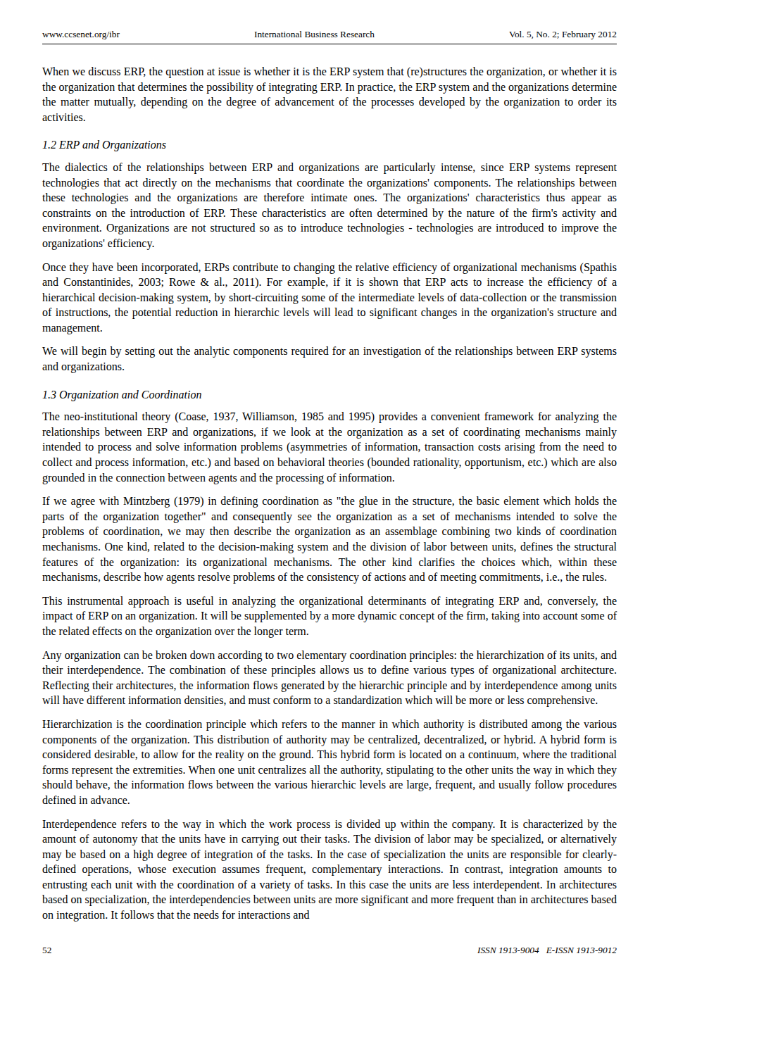www.ccsenet.org/ibr International Business Research Vol. 5, No. 2; February 2012
When we discuss ERP, the question at issue is whether it is the ERP system that (re)structures the organization, or whether it is the organization that determines the possibility of integrating ERP. In practice, the ERP system and the organizations determine the matter mutually, depending on the degree of advancement of the processes developed by the organization to order its activities.
1.2 ERP and Organizations
The dialectics of the relationships between ERP and organizations are particularly intense, since ERP systems represent technologies that act directly on the mechanisms that coordinate the organizations' components. The relationships between these technologies and the organizations are therefore intimate ones. The organizations' characteristics thus appear as constraints on the introduction of ERP. These characteristics are often determined by the nature of the firm's activity and environment. Organizations are not structured so as to introduce technologies - technologies are introduced to improve the organizations' efficiency.
Once they have been incorporated, ERPs contribute to changing the relative efficiency of organizational mechanisms (Spathis and Constantinides, 2003; Rowe & al., 2011). For example, if it is shown that ERP acts to increase the efficiency of a hierarchical decision-making system, by short-circuiting some of the intermediate levels of data-collection or the transmission of instructions, the potential reduction in hierarchic levels will lead to significant changes in the organization's structure and management.
We will begin by setting out the analytic components required for an investigation of the relationships between ERP systems and organizations.
1.3 Organization and Coordination
The neo-institutional theory (Coase, 1937, Williamson, 1985 and 1995) provides a convenient framework for analyzing the relationships between ERP and organizations, if we look at the organization as a set of coordinating mechanisms mainly intended to process and solve information problems (asymmetries of information, transaction costs arising from the need to collect and process information, etc.) and based on behavioral theories (bounded rationality, opportunism, etc.) which are also grounded in the connection between agents and the processing of information.
If we agree with Mintzberg (1979) in defining coordination as "the glue in the structure, the basic element which holds the parts of the organization together" and consequently see the organization as a set of mechanisms intended to solve the problems of coordination, we may then describe the organization as an assemblage combining two kinds of coordination mechanisms. One kind, related to the decision-making system and the division of labor between units, defines the structural features of the organization: its organizational mechanisms. The other kind clarifies the choices which, within these mechanisms, describe how agents resolve problems of the consistency of actions and of meeting commitments, i.e., the rules.
This instrumental approach is useful in analyzing the organizational determinants of integrating ERP and, conversely, the impact of ERP on an organization. It will be supplemented by a more dynamic concept of the firm, taking into account some of the related effects on the organization over the longer term.
Any organization can be broken down according to two elementary coordination principles: the hierarchization of its units, and their interdependence. The combination of these principles allows us to define various types of organizational architecture. Reflecting their architectures, the information flows generated by the hierarchic principle and by interdependence among units will have different information densities, and must conform to a standardization which will be more or less comprehensive.
Hierarchization is the coordination principle which refers to the manner in which authority is distributed among the various components of the organization. This distribution of authority may be centralized, decentralized, or hybrid. A hybrid form is considered desirable, to allow for the reality on the ground. This hybrid form is located on a continuum, where the traditional forms represent the extremities. When one unit centralizes all the authority, stipulating to the other units the way in which they should behave, the information flows between the various hierarchic levels are large, frequent, and usually follow procedures defined in advance.
Interdependence refers to the way in which the work process is divided up within the company. It is characterized by the amount of autonomy that the units have in carrying out their tasks. The division of labor may be specialized, or alternatively may be based on a high degree of integration of the tasks. In the case of specialization the units are responsible for clearly-defined operations, whose execution assumes frequent, complementary interactions. In contrast, integration amounts to entrusting each unit with the coordination of a variety of tasks. In this case the units are less interdependent. In architectures based on specialization, the interdependencies between units are more significant and more frequent than in architectures based on integration. It follows that the needs for interactions and
52 ISSN 1913-9004 E-ISSN 1913-9012